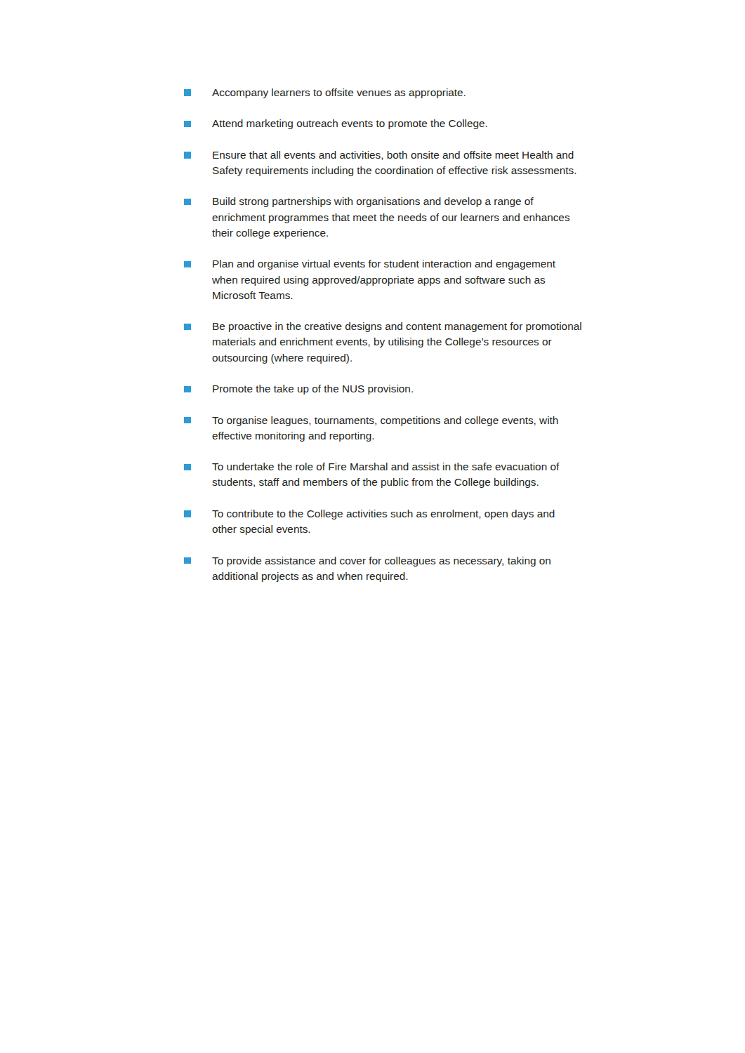Accompany learners to offsite venues as appropriate.
Attend marketing outreach events to promote the College.
Ensure that all events and activities, both onsite and offsite meet Health and Safety requirements including the coordination of effective risk assessments.
Build strong partnerships with organisations and develop a range of enrichment programmes that meet the needs of our learners and enhances their college experience.
Plan and organise virtual events for student interaction and engagement when required using approved/appropriate apps and software such as Microsoft Teams.
Be proactive in the creative designs and content management for promotional materials and enrichment events, by utilising the College’s resources or outsourcing (where required).
Promote the take up of the NUS provision.
To organise leagues, tournaments, competitions and college events, with effective monitoring and reporting.
To undertake the role of Fire Marshal and assist in the safe evacuation of students, staff and members of the public from the College buildings.
To contribute to the College activities such as enrolment, open days and other special events.
To provide assistance and cover for colleagues as necessary, taking on additional projects as and when required.